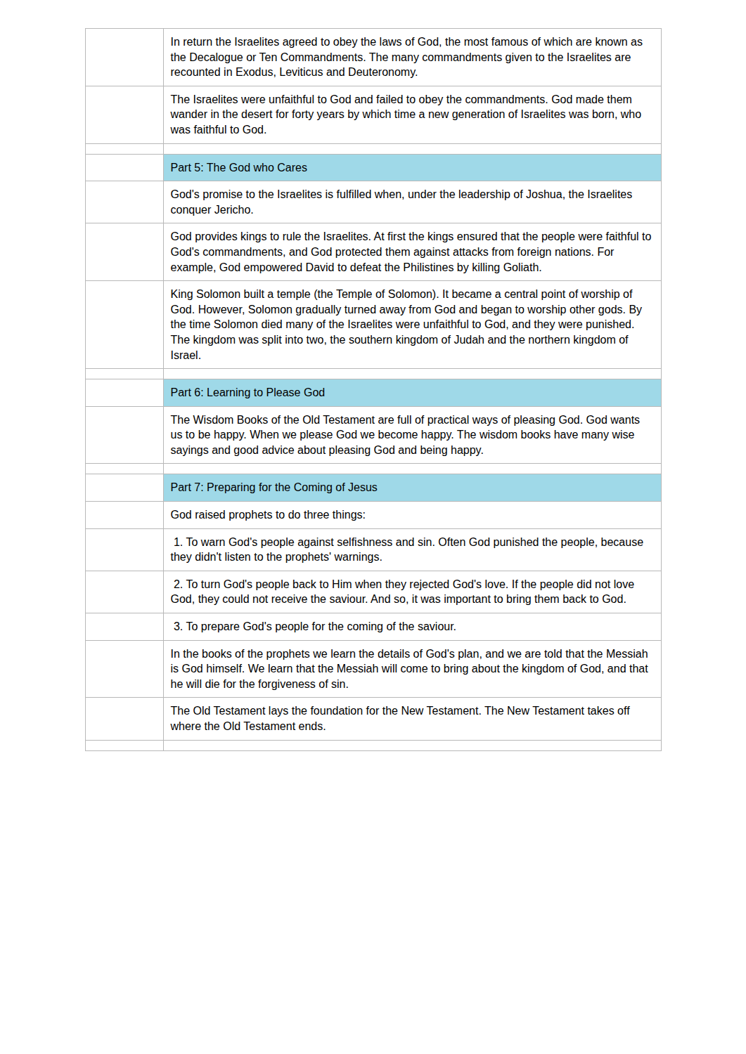| | In return the Israelites agreed to obey the laws of God, the most famous of which are known as the Decalogue or Ten Commandments. The many commandments given to the Israelites are recounted in Exodus, Leviticus and Deuteronomy. |
| | The Israelites were unfaithful to God and failed to obey the commandments. God made them wander in the desert for forty years by which time a new generation of Israelites was born, who was faithful to God. |
| | Part 5: The God who Cares |
| | God's promise to the Israelites is fulfilled when, under the leadership of Joshua, the Israelites conquer Jericho. |
| | God provides kings to rule the Israelites. At first the kings ensured that the people were faithful to God's commandments, and God protected them against attacks from foreign nations. For example, God empowered David to defeat the Philistines by killing Goliath. |
| | King Solomon built a temple (the Temple of Solomon). It became a central point of worship of God. However, Solomon gradually turned away from God and began to worship other gods. By the time Solomon died many of the Israelites were unfaithful to God, and they were punished. The kingdom was split into two, the southern kingdom of Judah and the northern kingdom of Israel. |
| | Part 6: Learning to Please God |
| | The Wisdom Books of the Old Testament are full of practical ways of pleasing God. God wants us to be happy. When we please God we become happy. The wisdom books have many wise sayings and good advice about pleasing God and being happy. |
| | Part 7: Preparing for the Coming of Jesus |
| | God raised prophets to do three things: |
| | 1. To warn God's people against selfishness and sin. Often God punished the people, because they didn't listen to the prophets' warnings. |
| | 2. To turn God's people back to Him when they rejected God's love. If the people did not love God, they could not receive the saviour. And so, it was important to bring them back to God. |
| | 3. To prepare God's people for the coming of the saviour. |
| | In the books of the prophets we learn the details of God's plan, and we are told that the Messiah is God himself. We learn that the Messiah will come to bring about the kingdom of God, and that he will die for the forgiveness of sin. |
| | The Old Testament lays the foundation for the New Testament. The New Testament takes off where the Old Testament ends. |